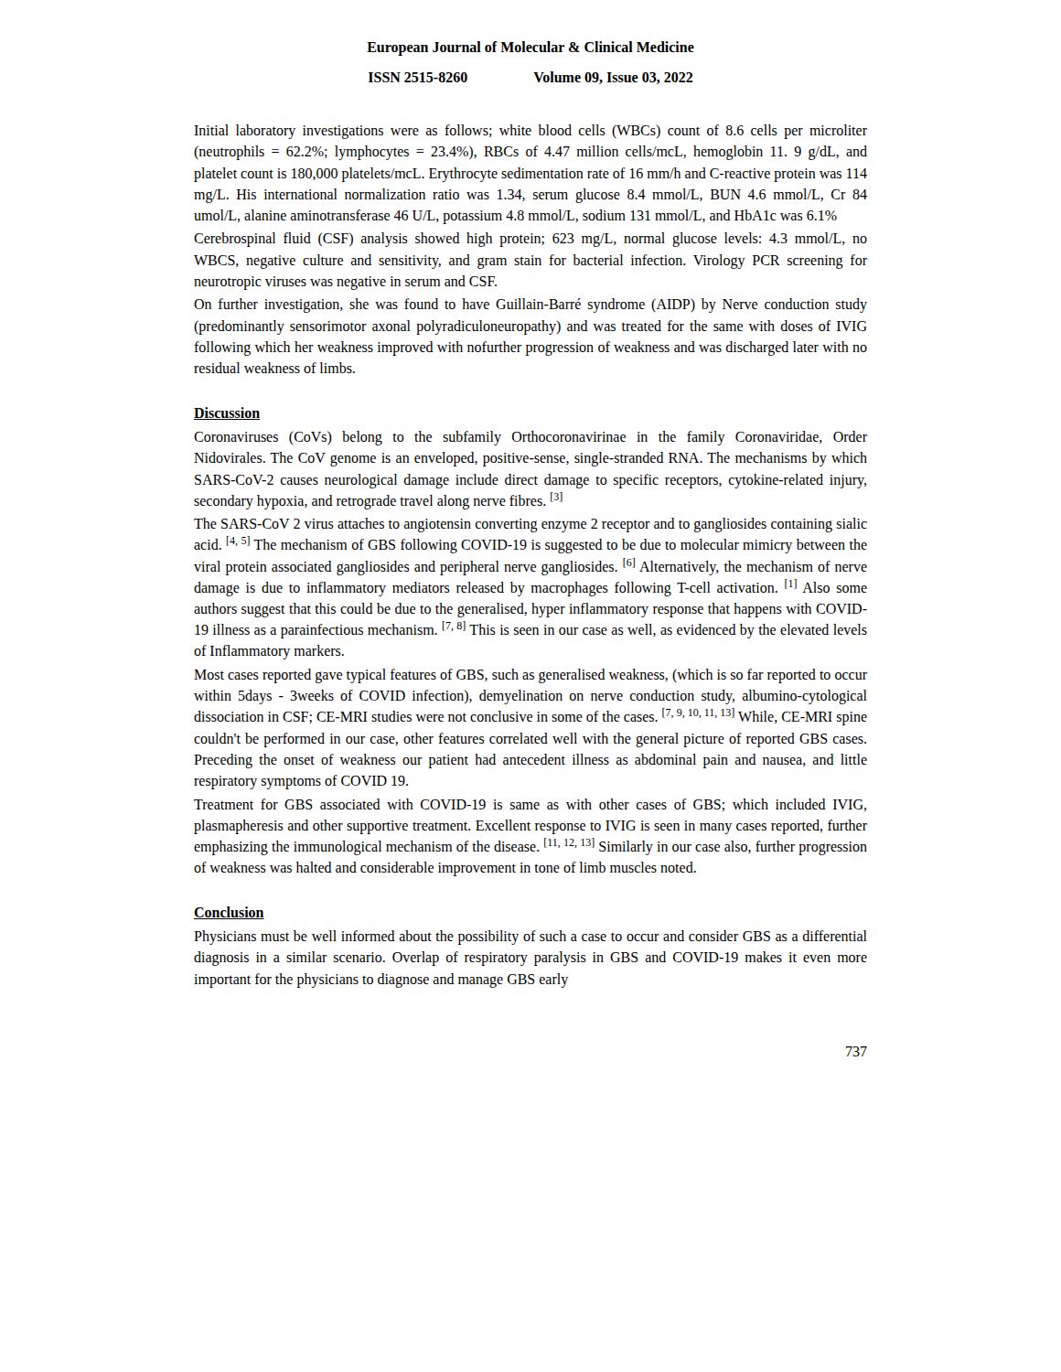European Journal of Molecular & Clinical Medicine
ISSN 2515-8260 Volume 09, Issue 03, 2022
Initial laboratory investigations were as follows; white blood cells (WBCs) count of 8.6 cells per microliter (neutrophils = 62.2%; lymphocytes = 23.4%), RBCs of 4.47 million cells/mcL, hemoglobin 11. 9 g/dL, and platelet count is 180,000 platelets/mcL. Erythrocyte sedimentation rate of 16 mm/h and C-reactive protein was 114 mg/L. His international normalization ratio was 1.34, serum glucose 8.4 mmol/L, BUN 4.6 mmol/L, Cr 84 umol/L, alanine aminotransferase 46 U/L, potassium 4.8 mmol/L, sodium 131 mmol/L, and HbA1c was 6.1%
Cerebrospinal fluid (CSF) analysis showed high protein; 623 mg/L, normal glucose levels: 4.3 mmol/L, no WBCS, negative culture and sensitivity, and gram stain for bacterial infection. Virology PCR screening for neurotropic viruses was negative in serum and CSF.
On further investigation, she was found to have Guillain-Barré syndrome (AIDP) by Nerve conduction study (predominantly sensorimotor axonal polyradiculoneuropathy) and was treated for the same with doses of IVIG following which her weakness improved with nofurther progression of weakness and was discharged later with no residual weakness of limbs.
Discussion
Coronaviruses (CoVs) belong to the subfamily Orthocoronavirinae in the family Coronaviridae, Order Nidovirales. The CoV genome is an enveloped, positive-sense, single-stranded RNA. The mechanisms by which SARS-CoV-2 causes neurological damage include direct damage to specific receptors, cytokine-related injury, secondary hypoxia, and retrograde travel along nerve fibres. [3]
The SARS-CoV 2 virus attaches to angiotensin converting enzyme 2 receptor and to gangliosides containing sialic acid. [4, 5] The mechanism of GBS following COVID-19 is suggested to be due to molecular mimicry between the viral protein associated gangliosides and peripheral nerve gangliosides. [6] Alternatively, the mechanism of nerve damage is due to inflammatory mediators released by macrophages following T-cell activation. [1] Also some authors suggest that this could be due to the generalised, hyper inflammatory response that happens with COVID-19 illness as a parainfectious mechanism. [7, 8] This is seen in our case as well, as evidenced by the elevated levels of Inflammatory markers.
Most cases reported gave typical features of GBS, such as generalised weakness, (which is so far reported to occur within 5days - 3weeks of COVID infection), demyelination on nerve conduction study, albumino-cytological dissociation in CSF; CE-MRI studies were not conclusive in some of the cases. [7, 9, 10, 11, 13] While, CE-MRI spine couldn't be performed in our case, other features correlated well with the general picture of reported GBS cases. Preceding the onset of weakness our patient had antecedent illness as abdominal pain and nausea, and little respiratory symptoms of COVID 19.
Treatment for GBS associated with COVID-19 is same as with other cases of GBS; which included IVIG, plasmapheresis and other supportive treatment. Excellent response to IVIG is seen in many cases reported, further emphasizing the immunological mechanism of the disease. [11, 12, 13] Similarly in our case also, further progression of weakness was halted and considerable improvement in tone of limb muscles noted.
Conclusion
Physicians must be well informed about the possibility of such a case to occur and consider GBS as a differential diagnosis in a similar scenario. Overlap of respiratory paralysis in GBS and COVID-19 makes it even more important for the physicians to diagnose and manage GBS early
737